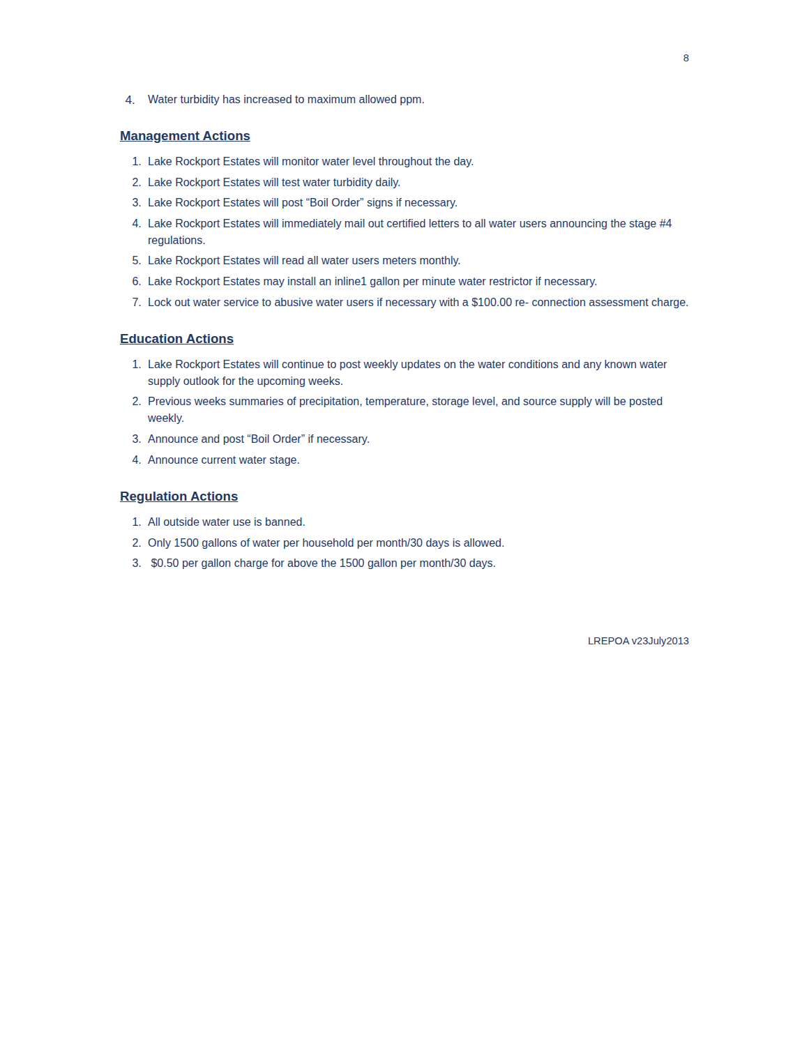8
Water turbidity has increased to maximum allowed ppm.
Management Actions
Lake Rockport Estates will monitor water level throughout the day.
Lake Rockport Estates will test water turbidity daily.
Lake Rockport Estates will post “Boil Order” signs if necessary.
Lake Rockport Estates will immediately mail out certified letters to all water users announcing the stage #4 regulations.
Lake Rockport Estates will read all water users meters monthly.
Lake Rockport Estates may install an inline1 gallon per minute water restrictor if necessary.
Lock out water service to abusive water users if necessary with a $100.00 re- connection assessment charge.
Education Actions
Lake Rockport Estates will continue to post weekly updates on the water conditions and any known water supply outlook for the upcoming weeks.
Previous weeks summaries of precipitation, temperature, storage level, and source supply will be posted weekly.
Announce and post “Boil Order” if necessary.
Announce current water stage.
Regulation Actions
All outside water use is banned.
Only 1500 gallons of water per household per month/30 days is allowed.
$0.50 per gallon charge for above the 1500 gallon per month/30 days.
LREPOA v23July2013